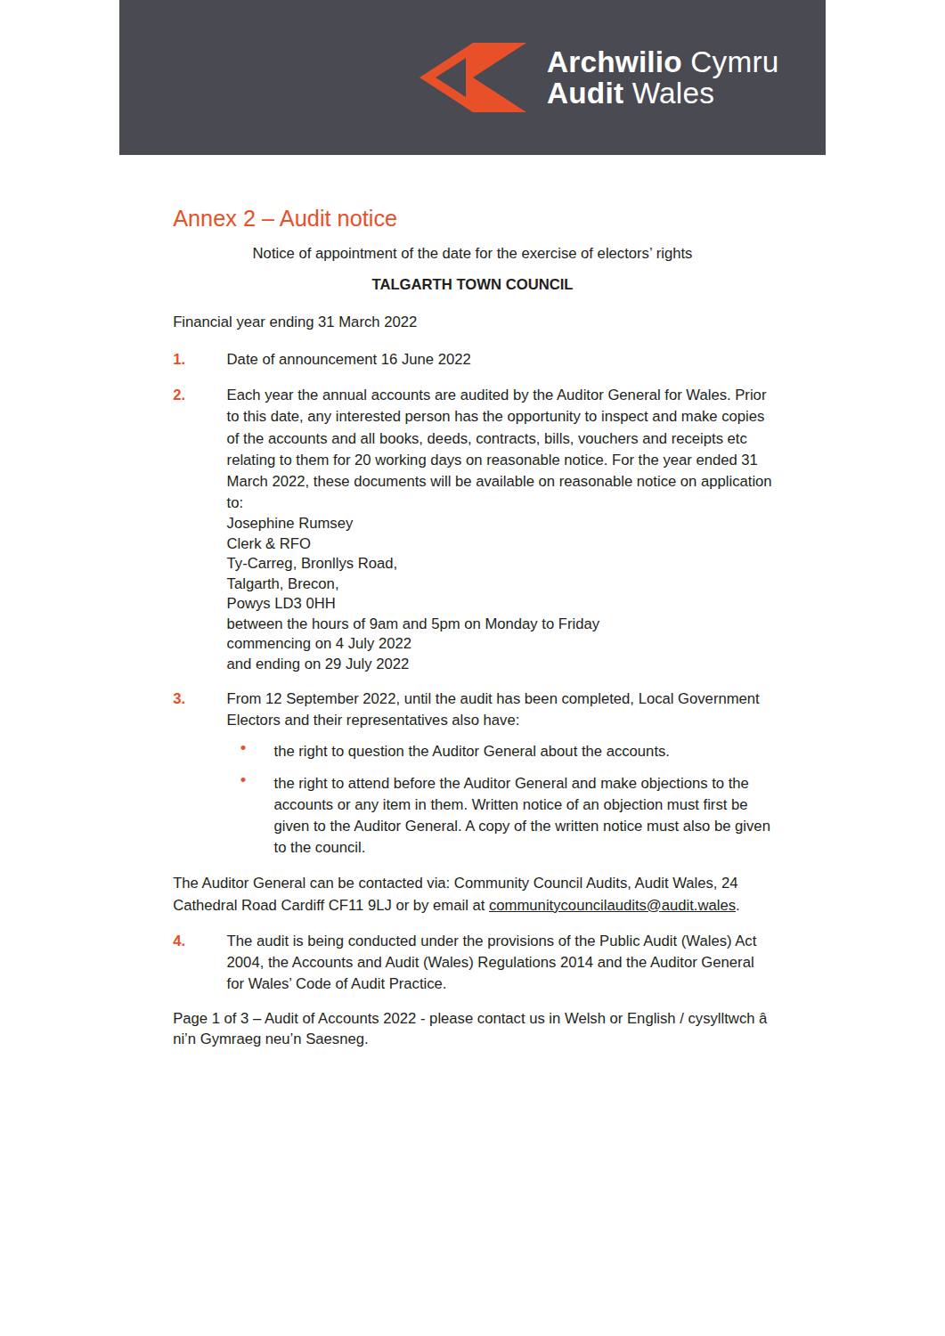Archwilio Cymru
Audit Wales
Annex 2 – Audit notice
Notice of appointment of the date for the exercise of electors’ rights
TALGARTH TOWN COUNCIL
Financial year ending 31 March 2022
Date of announcement 16 June 2022
Each year the annual accounts are audited by the Auditor General for Wales. Prior to this date, any interested person has the opportunity to inspect and make copies of the accounts and all books, deeds, contracts, bills, vouchers and receipts etc relating to them for 20 working days on reasonable notice. For the year ended 31 March 2022, these documents will be available on reasonable notice on application to:
Josephine Rumsey
Clerk & RFO
Ty-Carreg, Bronllys Road,
Talgarth, Brecon,
Powys LD3 0HH
between the hours of 9am and 5pm on Monday to Friday
commencing on 4 July 2022
and ending on 29 July 2022
From 12 September 2022, until the audit has been completed, Local Government Electors and their representatives also have:
the right to question the Auditor General about the accounts.
the right to attend before the Auditor General and make objections to the accounts or any item in them. Written notice of an objection must first be given to the Auditor General. A copy of the written notice must also be given to the council.
The Auditor General can be contacted via: Community Council Audits, Audit Wales, 24 Cathedral Road Cardiff CF11 9LJ or by email at communitycouncilaudits@audit.wales.
The audit is being conducted under the provisions of the Public Audit (Wales) Act 2004, the Accounts and Audit (Wales) Regulations 2014 and the Auditor General for Wales’ Code of Audit Practice.
Page 1 of 3 – Audit of Accounts 2022 - please contact us in Welsh or English / cysylltwch â ni’n Gymraeg neu’n Saesneg.